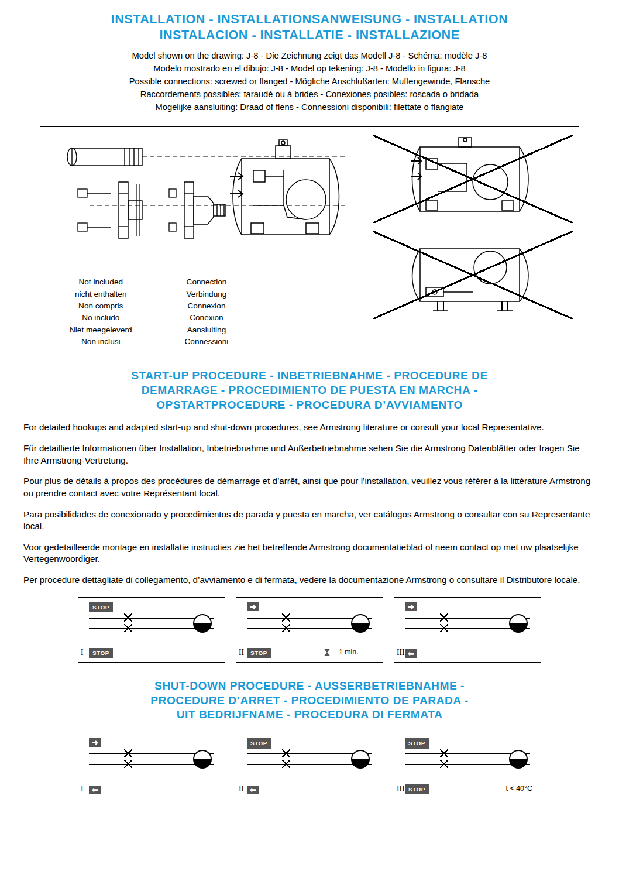INSTALLATION - INSTALLATIONSANWEISUNG - INSTALLATION
INSTALACION - INSTALLATIE - INSTALLAZIONE
Model shown on the drawing: J-8 - Die Zeichnung zeigt das Modell J-8 - Schéma: modèle J-8
Modelo mostrado en el dibujo: J-8 - Model op tekening: J-8 - Modello in figura: J-8
Possible connections: screwed or flanged - Mögliche Anschlußarten: Muffengewinde, Flansche
Raccordements possibles: taraudé ou à brides - Conexiones posibles: roscada o bridada
Mogelijke aansluiting: Draad of flens - Connessioni disponibili: filettate o flangiate
Not included
nicht enthalten
Non compris
No includo
Niet meegeleverd
Non inclusi
Connection
Verbindung
Connexion
Conexion
Aansluiting
Connessioni
START-UP PROCEDURE - INBETRIEBNAHME - PROCEDURE DE
DEMARRAGE - PROCEDIMIENTO DE PUESTA EN MARCHA -
OPSTARTPROCEDURE - PROCEDURA D’AVVIAMENTO
For detailed hookups and adapted start-up and shut-down procedures, see Armstrong literature or consult your local Representative.
Für detaillierte Informationen über Installation, Inbetriebnahme und Außerbetriebnahme sehen Sie die Armstrong Datenblätter oder fragen Sie Ihre Armstrong-Vertretung.
Pour plus de détails à propos des procédures de démarrage et d’arrêt, ainsi que pour l’installation, veuillez vous référer à la littérature Armstrong ou prendre contact avec votre Représentant local.
Para posibilidades de conexionado y procedimientos de parada y puesta en marcha, ver catálogos Armstrong o consultar con su Representante local.
Voor gedetailleerde montage en installatie instructies zie het betreffende Armstrong documentatieblad of neem contact op met uw plaatselijke Vertegenwoordiger.
Per procedure dettagliate di collegamento, d’avviamento e di fermata, vedere la documentazione Armstrong o consultare il Distributore locale.
STOP STOP
I
➜ STOP
II = 1 min.
➜ ⬅
III
SHUT-DOWN PROCEDURE - AUSSERBETRIEBNAHME -
PROCEDURE D’ARRET - PROCEDIMIENTO DE PARADA -
UIT BEDRIJFNAME - PROCEDURA DI FERMATA
➜ ⬅
I
STOP ⬅
II
STOP STOP
III t < 40°C